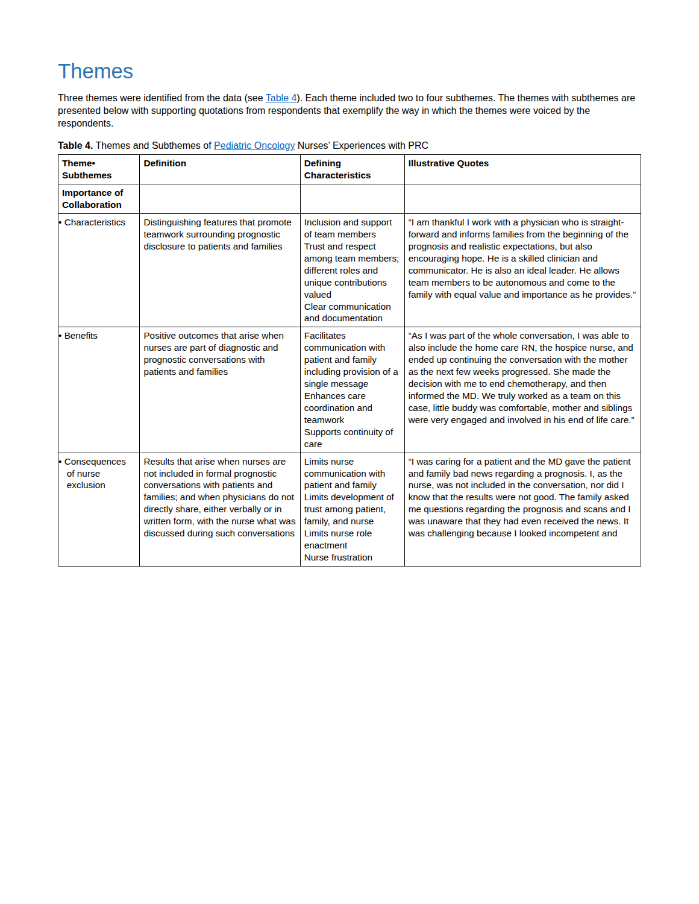Themes
Three themes were identified from the data (see Table 4). Each theme included two to four subthemes. The themes with subthemes are presented below with supporting quotations from respondents that exemplify the way in which the themes were voiced by the respondents.
Table 4. Themes and Subthemes of Pediatric Oncology Nurses’ Experiences with PRC
| Theme• Subthemes | Definition | Defining Characteristics | Illustrative Quotes |
| --- | --- | --- | --- |
| Importance of Collaboration | | | |
| • Characteristics | Distinguishing features that promote teamwork surrounding prognostic disclosure to patients and families | Inclusion and support of team members Trust and respect among team members; different roles and unique contributions valued Clear communication and documentation | “I am thankful I work with a physician who is straight-forward and informs families from the beginning of the prognosis and realistic expectations, but also encouraging hope. He is a skilled clinician and communicator. He is also an ideal leader. He allows team members to be autonomous and come to the family with equal value and importance as he provides.” |
| • Benefits | Positive outcomes that arise when nurses are part of diagnostic and prognostic conversations with patients and families | Facilitates communication with patient and family including provision of a single message Enhances care coordination and teamwork Supports continuity of care | “As I was part of the whole conversation, I was able to also include the home care RN, the hospice nurse, and ended up continuing the conversation with the mother as the next few weeks progressed. She made the decision with me to end chemotherapy, and then informed the MD. We truly worked as a team on this case, little buddy was comfortable, mother and siblings were very engaged and involved in his end of life care.” |
| • Consequences of nurse exclusion | Results that arise when nurses are not included in formal prognostic conversations with patients and families; and when physicians do not directly share, either verbally or in written form, with the nurse what was discussed during such conversations | Limits nurse communication with patient and family Limits development of trust among patient, family, and nurse Limits nurse role enactment Nurse frustration | “I was caring for a patient and the MD gave the patient and family bad news regarding a prognosis. I, as the nurse, was not included in the conversation, nor did I know that the results were not good. The family asked me questions regarding the prognosis and scans and I was unaware that they had even received the news. It was challenging because I looked incompetent and |